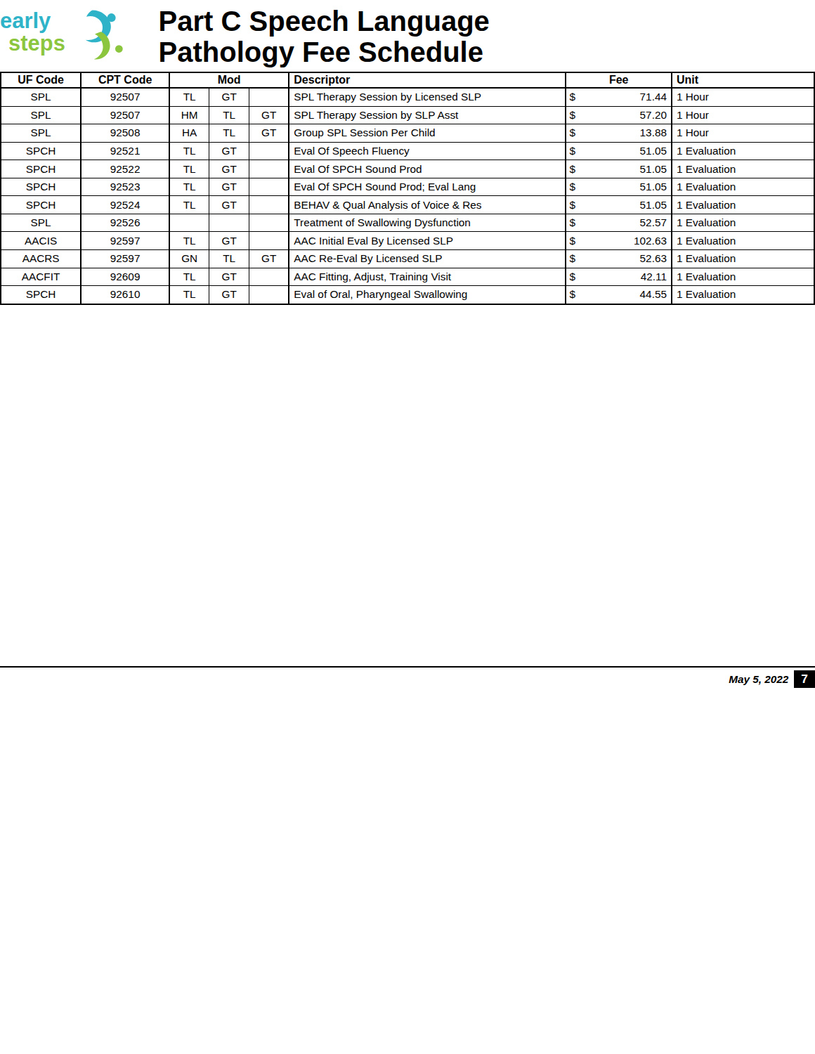early steps
Part C Speech Language
Pathology Fee Schedule
| UF Code | CPT Code | Mod | Descriptor | Fee | Unit |
| --- | --- | --- | --- | --- | --- |
| SPL | 92507 | TL | GT | | SPL Therapy Session by Licensed SLP | $ | 71.44 | 1 Hour |
| SPL | 92507 | HM | TL | GT | SPL Therapy Session by SLP Asst | $ | 57.20 | 1 Hour |
| SPL | 92508 | HA | TL | GT | Group SPL Session Per Child | $ | 13.88 | 1 Hour |
| SPCH | 92521 | TL | GT | | Eval Of Speech Fluency | $ | 51.05 | 1 Evaluation |
| SPCH | 92522 | TL | GT | | Eval Of SPCH Sound Prod | $ | 51.05 | 1 Evaluation |
| SPCH | 92523 | TL | GT | | Eval Of SPCH Sound Prod; Eval Lang | $ | 51.05 | 1 Evaluation |
| SPCH | 92524 | TL | GT | | BEHAV & Qual Analysis of Voice & Res | $ | 51.05 | 1 Evaluation |
| SPL | 92526 | | | | Treatment of Swallowing Dysfunction | $ | 52.57 | 1 Evaluation |
| AACIS | 92597 | TL | GT | | AAC Initial Eval By Licensed SLP | $ | 102.63 | 1 Evaluation |
| AACRS | 92597 | GN | TL | GT | AAC Re-Eval By Licensed SLP | $ | 52.63 | 1 Evaluation |
| AACFIT | 92609 | TL | GT | | AAC Fitting, Adjust, Training Visit | $ | 42.11 | 1 Evaluation |
| SPCH | 92610 | TL | GT | | Eval of Oral, Pharyngeal Swallowing | $ | 44.55 | 1 Evaluation |
May 5, 2022 7